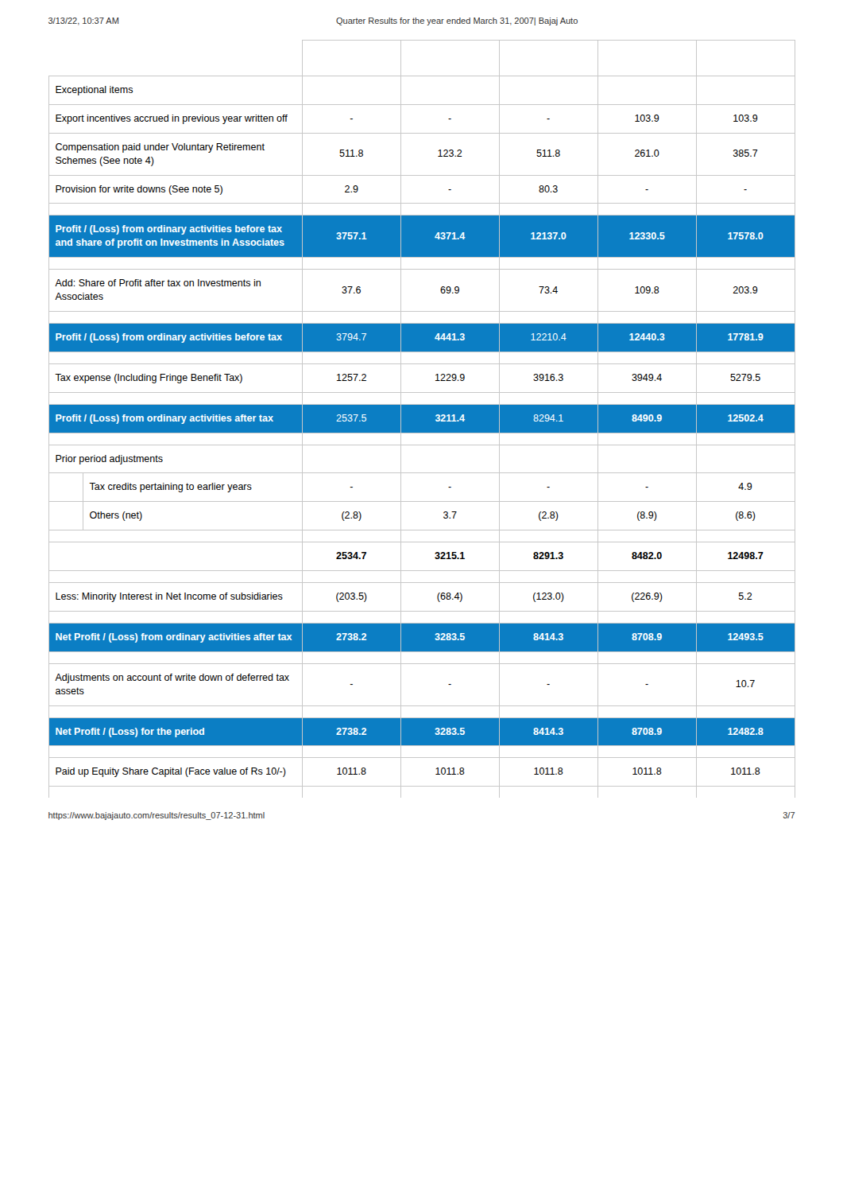3/13/22, 10:37 AM
Quarter Results for the year ended March 31, 2007| Bajaj Auto
| Exceptional items | | | | | |
| Export incentives accrued in previous year written off | - | - | - | 103.9 | 103.9 |
| Compensation paid under Voluntary Retirement Schemes (See note 4) | 511.8 | 123.2 | 511.8 | 261.0 | 385.7 |
| Provision for write downs (See note 5) | 2.9 | - | 80.3 | - | - |
| Profit / (Loss) from ordinary activities before tax and share of profit on Investments in Associates | 3757.1 | 4371.4 | 12137.0 | 12330.5 | 17578.0 |
| Add: Share of Profit after tax on Investments in Associates | 37.6 | 69.9 | 73.4 | 109.8 | 203.9 |
| Profit / (Loss) from ordinary activities before tax | 3794.7 | 4441.3 | 12210.4 | 12440.3 | 17781.9 |
| Tax expense (Including Fringe Benefit Tax) | 1257.2 | 1229.9 | 3916.3 | 3949.4 | 5279.5 |
| Profit / (Loss) from ordinary activities after tax | 2537.5 | 3211.4 | 8294.1 | 8490.9 | 12502.4 |
| Prior period adjustments | | | | | |
| / / Tax credits pertaining to earlier years / | - | - | - | - | 4.9 |
| / / Others (net) / | (2.8) | 3.7 | (2.8) | (8.9) | (8.6) |
| | 2534.7 | 3215.1 | 8291.3 | 8482.0 | 12498.7 |
| Less: Minority Interest in Net Income of subsidiaries | (203.5) | (68.4) | (123.0) | (226.9) | 5.2 |
| Net Profit / (Loss) from ordinary activities after tax | 2738.2 | 3283.5 | 8414.3 | 8708.9 | 12493.5 |
| Adjustments on account of write down of deferred tax assets | - | - | - | - | 10.7 |
| Net Profit / (Loss) for the period | 2738.2 | 3283.5 | 8414.3 | 8708.9 | 12482.8 |
| Paid up Equity Share Capital (Face value of Rs 10/-) | 1011.8 | 1011.8 | 1011.8 | 1011.8 | 1011.8 |
https://www.bajajauto.com/results/results_07-12-31.html
3/7